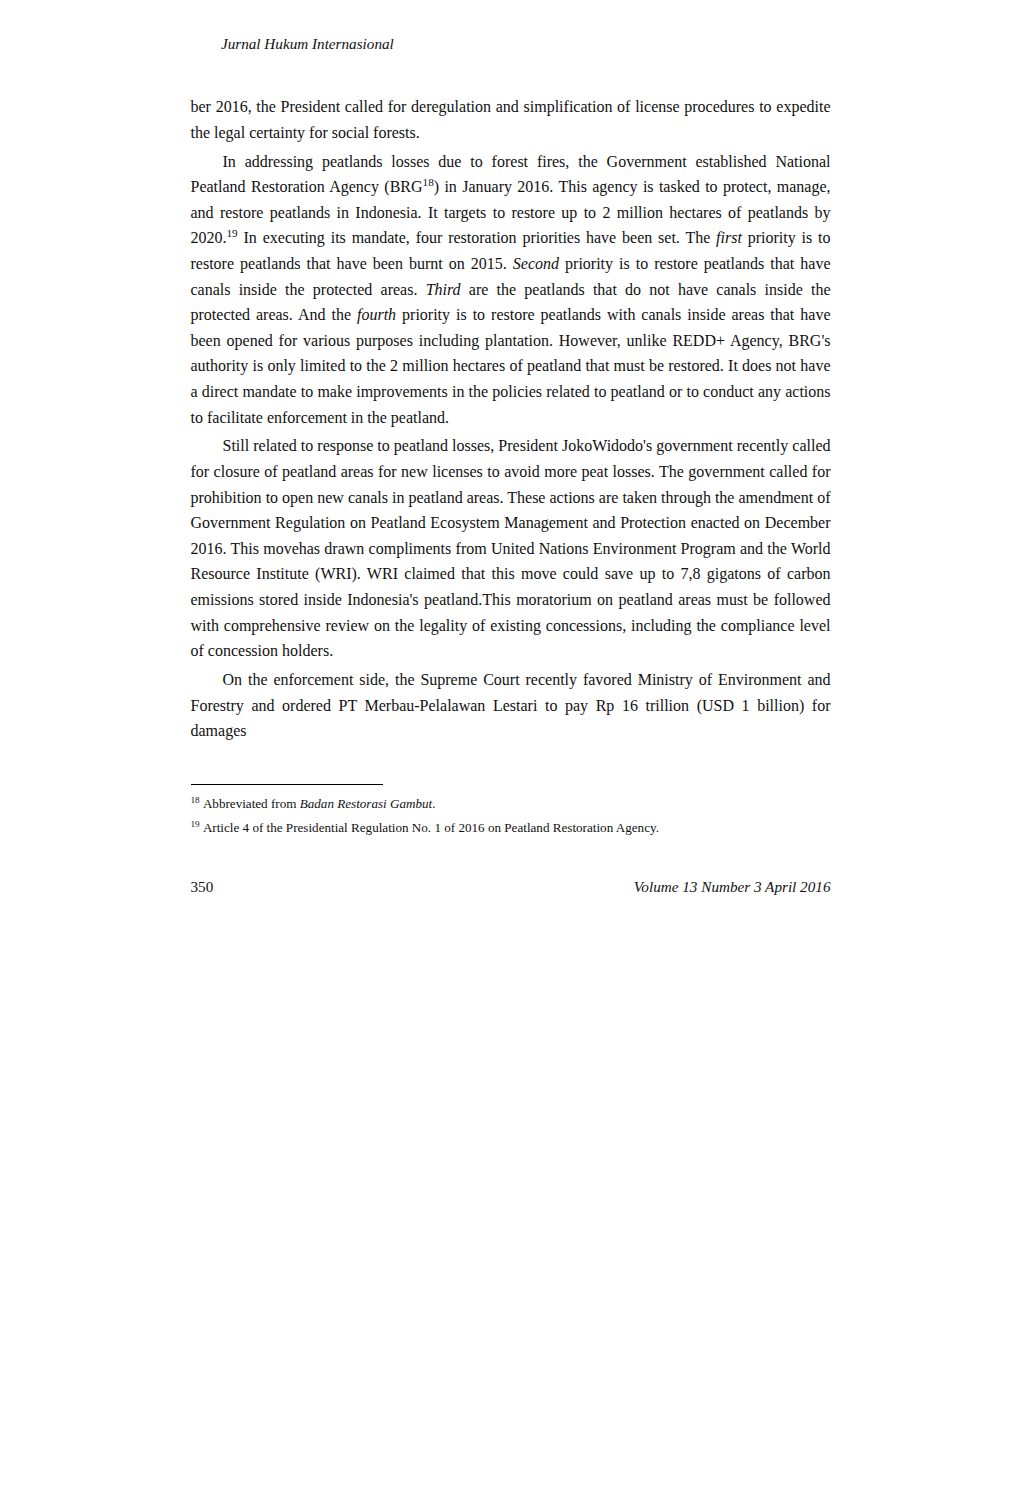Jurnal Hukum Internasional
ber 2016, the President called for deregulation and simplification of license procedures to expedite the legal certainty for social forests.
In addressing peatlands losses due to forest fires, the Government established National Peatland Restoration Agency (BRG18) in January 2016. This agency is tasked to protect, manage, and restore peatlands in Indonesia. It targets to restore up to 2 million hectares of peatlands by 2020.19 In executing its mandate, four restoration priorities have been set. The first priority is to restore peatlands that have been burnt on 2015. Second priority is to restore peatlands that have canals inside the protected areas. Third are the peatlands that do not have canals inside the protected areas. And the fourth priority is to restore peatlands with canals inside areas that have been opened for various purposes including plantation. However, unlike REDD+ Agency, BRG's authority is only limited to the 2 million hectares of peatland that must be restored. It does not have a direct mandate to make improvements in the policies related to peatland or to conduct any actions to facilitate enforcement in the peatland.
Still related to response to peatland losses, President JokoWidodo's government recently called for closure of peatland areas for new licenses to avoid more peat losses. The government called for prohibition to open new canals in peatland areas. These actions are taken through the amendment of Government Regulation on Peatland Ecosystem Management and Protection enacted on December 2016. This movehas drawn compliments from United Nations Environment Program and the World Resource Institute (WRI). WRI claimed that this move could save up to 7,8 gigatons of carbon emissions stored inside Indonesia's peatland.This moratorium on peatland areas must be followed with comprehensive review on the legality of existing concessions, including the compliance level of concession holders.
On the enforcement side, the Supreme Court recently favored Ministry of Environment and Forestry and ordered PT Merbau-Pelalawan Lestari to pay Rp 16 trillion (USD 1 billion) for damages
18Abbreviated from Badan Restorasi Gambut.
19Article 4 of the Presidential Regulation No. 1 of 2016 on Peatland Restoration Agency.
350 Volume 13 Number 3 April 2016